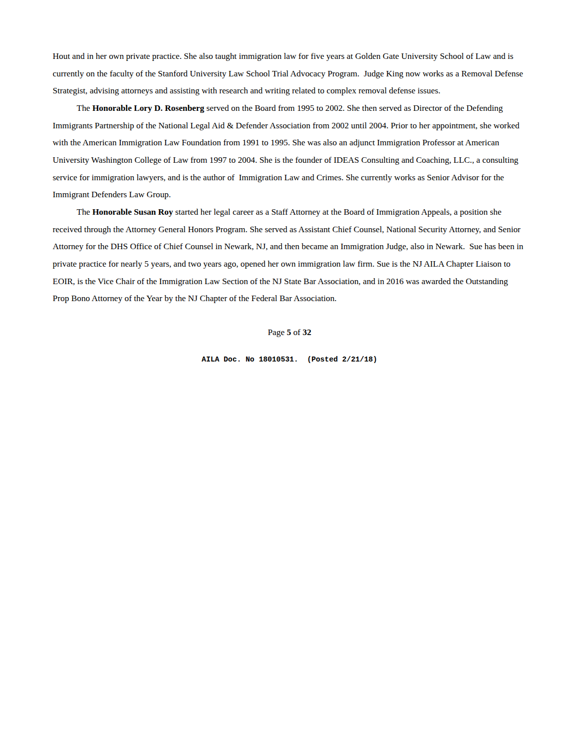Hout and in her own private practice. She also taught immigration law for five years at Golden Gate University School of Law and is currently on the faculty of the Stanford University Law School Trial Advocacy Program. Judge King now works as a Removal Defense Strategist, advising attorneys and assisting with research and writing related to complex removal defense issues.
The Honorable Lory D. Rosenberg served on the Board from 1995 to 2002. She then served as Director of the Defending Immigrants Partnership of the National Legal Aid & Defender Association from 2002 until 2004. Prior to her appointment, she worked with the American Immigration Law Foundation from 1991 to 1995. She was also an adjunct Immigration Professor at American University Washington College of Law from 1997 to 2004. She is the founder of IDEAS Consulting and Coaching, LLC., a consulting service for immigration lawyers, and is the author of Immigration Law and Crimes. She currently works as Senior Advisor for the Immigrant Defenders Law Group.
The Honorable Susan Roy started her legal career as a Staff Attorney at the Board of Immigration Appeals, a position she received through the Attorney General Honors Program. She served as Assistant Chief Counsel, National Security Attorney, and Senior Attorney for the DHS Office of Chief Counsel in Newark, NJ, and then became an Immigration Judge, also in Newark. Sue has been in private practice for nearly 5 years, and two years ago, opened her own immigration law firm. Sue is the NJ AILA Chapter Liaison to EOIR, is the Vice Chair of the Immigration Law Section of the NJ State Bar Association, and in 2016 was awarded the Outstanding Prop Bono Attorney of the Year by the NJ Chapter of the Federal Bar Association.
Page 5 of 32
AILA Doc. No 18010531. (Posted 2/21/18)